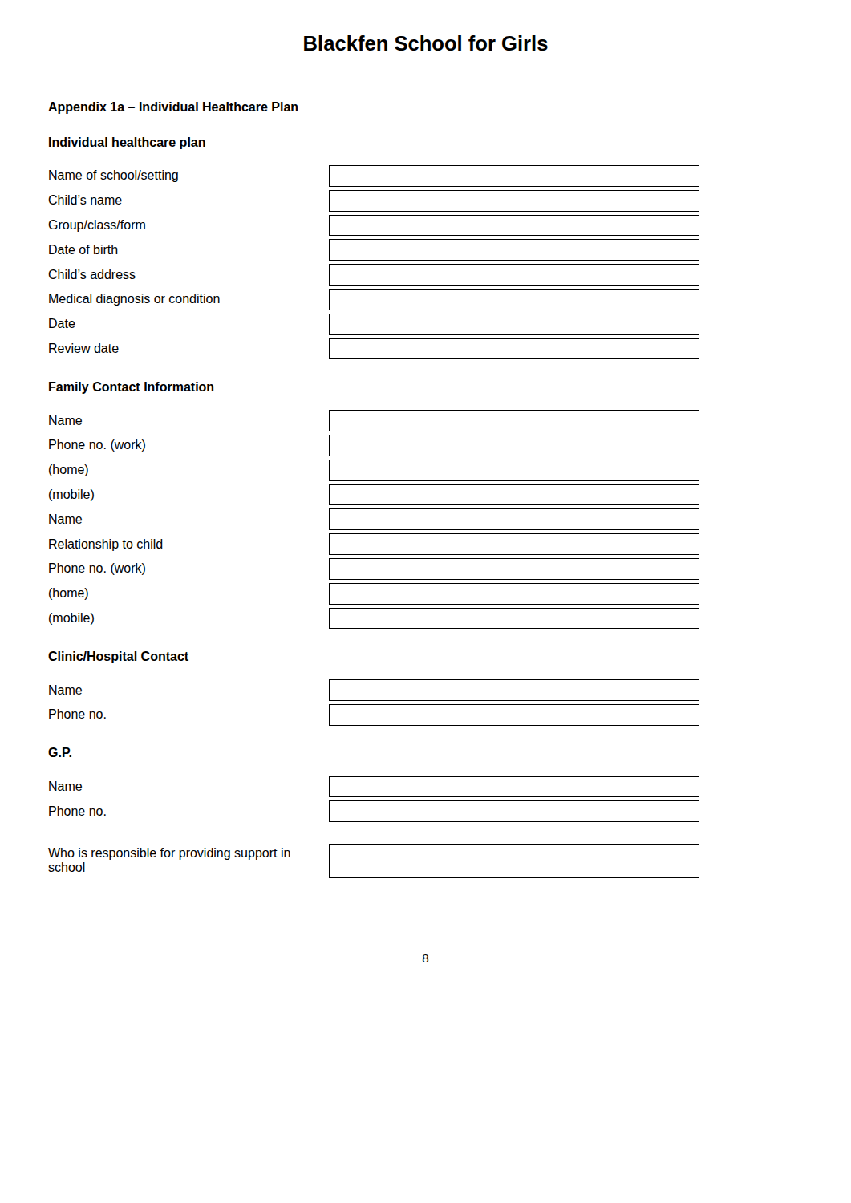Blackfen School for Girls
Appendix 1a – Individual Healthcare Plan
Individual healthcare plan
Name of school/setting
Child’s name
Group/class/form
Date of birth
Child’s address
Medical diagnosis or condition
Date
Review date
Family Contact Information
Name
Phone no. (work)
(home)
(mobile)
Name
Relationship to child
Phone no. (work)
(home)
(mobile)
Clinic/Hospital Contact
Name
Phone no.
G.P.
Name
Phone no.
Who is responsible for providing support in school
8